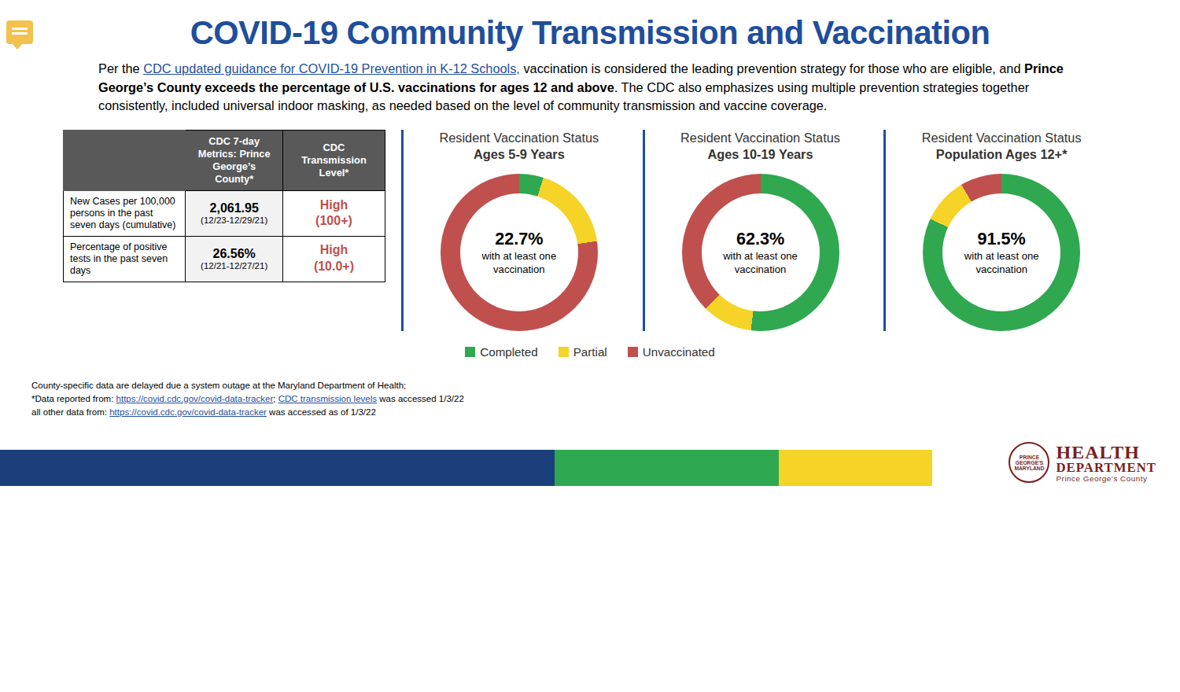COVID-19 Community Transmission and Vaccination
Per the CDC updated guidance for COVID-19 Prevention in K-12 Schools, vaccination is considered the leading prevention strategy for those who are eligible, and Prince George’s County exceeds the percentage of U.S. vaccinations for ages 12 and above. The CDC also emphasizes using multiple prevention strategies together consistently, included universal indoor masking, as needed based on the level of community transmission and vaccine coverage.
| | CDC 7-day Metrics: Prince George’s County* | CDC Transmission Level* |
| --- | --- | --- |
| New Cases per 100,000 persons in the past seven days (cumulative) | 2,061.95 (12/23-12/29/21) | High (100+) |
| Percentage of positive tests in the past seven days | 26.56% (12/21-12/27/21) | High (10.0+) |
Resident Vaccination Status
Ages 5-9 Years
22.7% with at least one
vaccination
Resident Vaccination Status
Ages 10-19 Years
62.3% with at least one
vaccination
Resident Vaccination Status
Population Ages 12+*
91.5% with at least one
vaccination
Completed Partial Unvaccinated
County-specific data are delayed due a system outage at the Maryland Department of Health;
*Data reported from: https://covid.cdc.gov/covid-data-tracker; CDC transmission levels was accessed 1/3/22
all other data from: https://covid.cdc.gov/covid-data-tracker was accessed as of 1/3/22
PRINCE
GEORGE'S
MARYLAND
HEALTH
DEPARTMENT
Prince George’s County